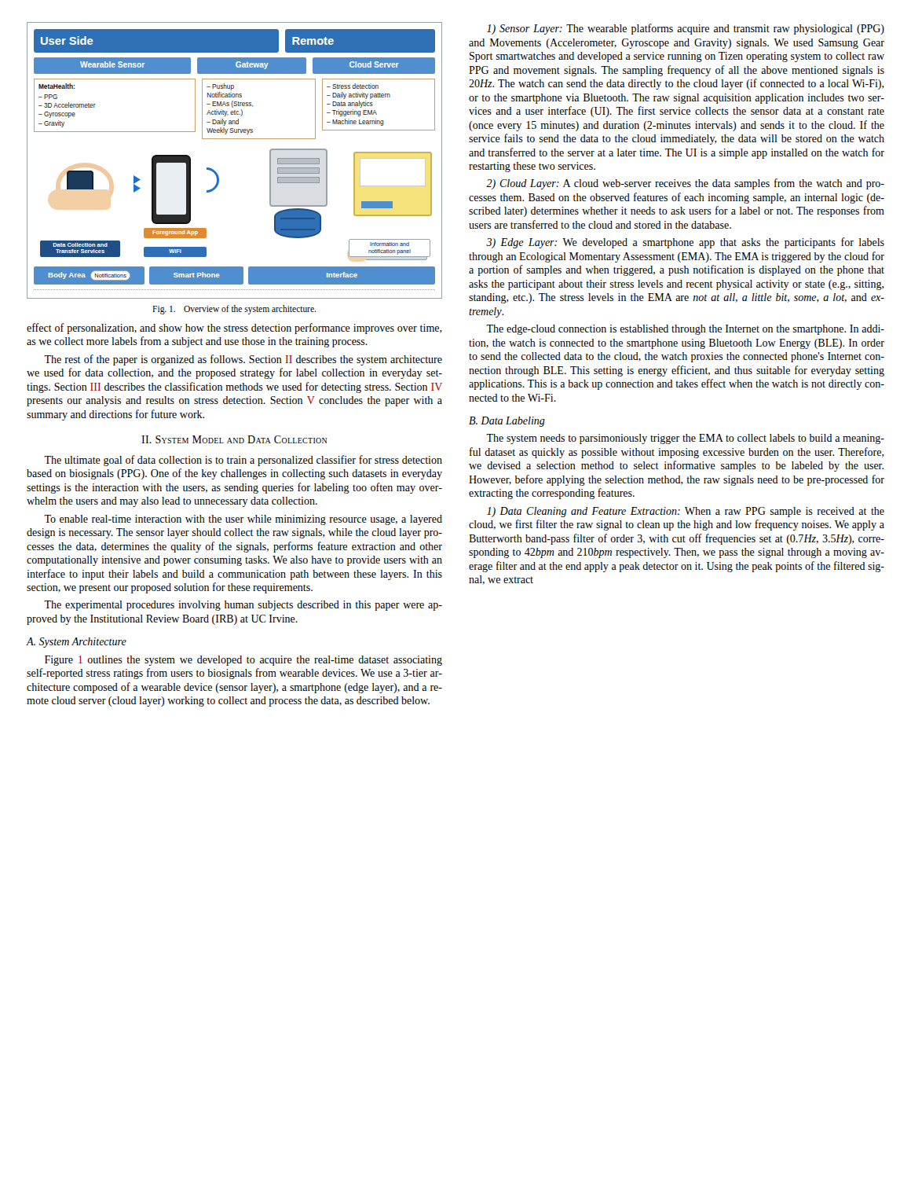User Side
Remote
Wearable Sensor
Gateway
Cloud Server
MetaHealth:
– PPG
– 3D Accelerometer
– Gyroscope
– Gravity
– Pushup
Notifications
– EMAs (Stress,
Activity, etc.)
– Daily and
Weekly Surveys
– Stress detection
– Daily activity pattern
– Data analytics
– Triggering EMA
– Machine Learning
Data Collection and
Transfer Services
Foreground App
WiFi
Information and
notification panel
Body Area Notifications
Smart Phone
Interface
Fig. 1. Overview of the system architecture.
effect of personalization, and show how the stress detection performance improves over time, as we collect more labels from a subject and use those in the training process.
The rest of the paper is organized as follows. Section II describes the system architecture we used for data collection, and the proposed strategy for label collection in everyday settings. Section III describes the classification methods we used for detecting stress. Section IV presents our analysis and results on stress detection. Section V concludes the paper with a summary and directions for future work.
II. System Model and Data Collection
The ultimate goal of data collection is to train a personalized classifier for stress detection based on biosignals (PPG). One of the key challenges in collecting such datasets in everyday settings is the interaction with the users, as sending queries for labeling too often may overwhelm the users and may also lead to unnecessary data collection.
To enable real-time interaction with the user while minimizing resource usage, a layered design is necessary. The sensor layer should collect the raw signals, while the cloud layer processes the data, determines the quality of the signals, performs feature extraction and other computationally intensive and power consuming tasks. We also have to provide users with an interface to input their labels and build a communication path between these layers. In this section, we present our proposed solution for these requirements.
The experimental procedures involving human subjects described in this paper were approved by the Institutional Review Board (IRB) at UC Irvine.
A. System Architecture
Figure 1 outlines the system we developed to acquire the real-time dataset associating self-reported stress ratings from users to biosignals from wearable devices. We use a 3-tier architecture composed of a wearable device (sensor layer), a smartphone (edge layer), and a remote cloud server (cloud layer) working to collect and process the data, as described below.
1) Sensor Layer: The wearable platforms acquire and transmit raw physiological (PPG) and Movements (Accelerometer, Gyroscope and Gravity) signals. We used Samsung Gear Sport smartwatches and developed a service running on Tizen operating system to collect raw PPG and movement signals. The sampling frequency of all the above mentioned signals is 20Hz. The watch can send the data directly to the cloud layer (if connected to a local Wi-Fi), or to the smartphone via Bluetooth. The raw signal acquisition application includes two services and a user interface (UI). The first service collects the sensor data at a constant rate (once every 15 minutes) and duration (2-minutes intervals) and sends it to the cloud. If the service fails to send the data to the cloud immediately, the data will be stored on the watch and transferred to the server at a later time. The UI is a simple app installed on the watch for restarting these two services.
2) Cloud Layer: A cloud web-server receives the data samples from the watch and processes them. Based on the observed features of each incoming sample, an internal logic (described later) determines whether it needs to ask users for a label or not. The responses from users are transferred to the cloud and stored in the database.
3) Edge Layer: We developed a smartphone app that asks the participants for labels through an Ecological Momentary Assessment (EMA). The EMA is triggered by the cloud for a portion of samples and when triggered, a push notification is displayed on the phone that asks the participant about their stress levels and recent physical activity or state (e.g., sitting, standing, etc.). The stress levels in the EMA are not at all, a little bit, some, a lot, and extremely.
The edge-cloud connection is established through the Internet on the smartphone. In addition, the watch is connected to the smartphone using Bluetooth Low Energy (BLE). In order to send the collected data to the cloud, the watch proxies the connected phone's Internet connection through BLE. This setting is energy efficient, and thus suitable for everyday setting applications. This is a back up connection and takes effect when the watch is not directly connected to the Wi-Fi.
B. Data Labeling
The system needs to parsimoniously trigger the EMA to collect labels to build a meaningful dataset as quickly as possible without imposing excessive burden on the user. Therefore, we devised a selection method to select informative samples to be labeled by the user. However, before applying the selection method, the raw signals need to be pre-processed for extracting the corresponding features.
1) Data Cleaning and Feature Extraction: When a raw PPG sample is received at the cloud, we first filter the raw signal to clean up the high and low frequency noises. We apply a Butterworth band-pass filter of order 3, with cut off frequencies set at (0.7Hz, 3.5Hz), corresponding to 42bpm and 210bpm respectively. Then, we pass the signal through a moving average filter and at the end apply a peak detector on it. Using the peak points of the filtered signal, we extract